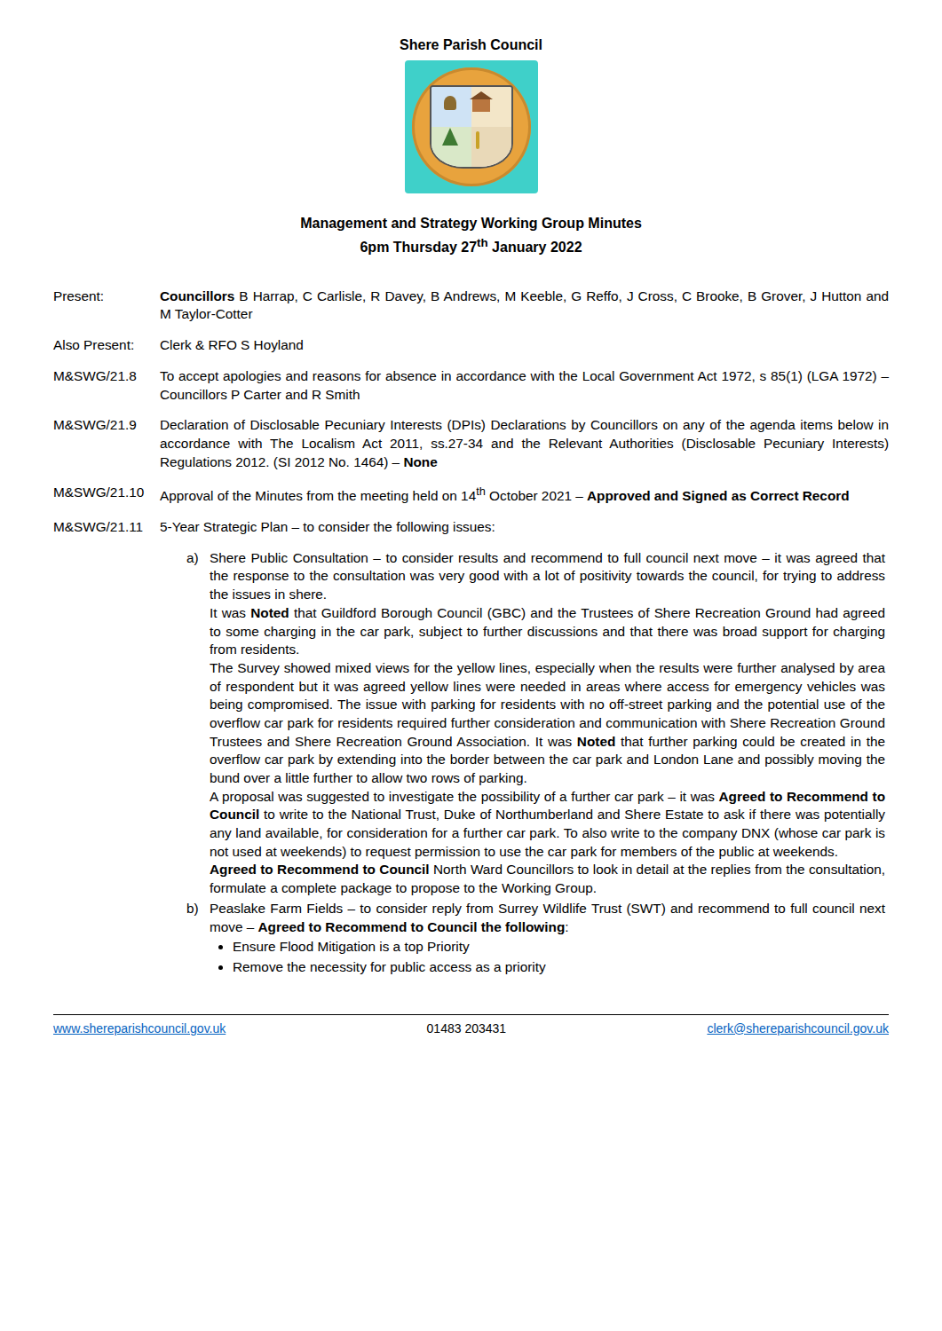Shere Parish Council
Management and Strategy Working Group Minutes
6pm Thursday 27th January 2022
| Present: | Councillors B Harrap, C Carlisle, R Davey, B Andrews, M Keeble, G Reffo, J Cross, C Brooke, B Grover, J Hutton and M Taylor-Cotter |
| Also Present: | Clerk & RFO S Hoyland |
| M&SWG/21.8 | To accept apologies and reasons for absence in accordance with the Local Government Act 1972, s 85(1) (LGA 1972) – Councillors P Carter and R Smith |
| M&SWG/21.9 | Declaration of Disclosable Pecuniary Interests (DPIs) Declarations by Councillors on any of the agenda items below in accordance with The Localism Act 2011, ss.27-34 and the Relevant Authorities (Disclosable Pecuniary Interests) Regulations 2012. (SI 2012 No. 1464) – None |
| M&SWG/21.10 | Approval of the Minutes from the meeting held on 14 th October 2021 – Approved and Signed as Correct Record |
| M&SWG/21.11 | 5-Year Strategic Plan – to consider the following issues: |
a) Shere Public Consultation – to consider results and recommend to full council next move – it was agreed that the response to the consultation was very good with a lot of positivity towards the council, for trying to address the issues in shere.
It was Noted that Guildford Borough Council (GBC) and the Trustees of Shere Recreation Ground had agreed to some charging in the car park, subject to further discussions and that there was broad support for charging from residents.
The Survey showed mixed views for the yellow lines, especially when the results were further analysed by area of respondent but it was agreed yellow lines were needed in areas where access for emergency vehicles was being compromised. The issue with parking for residents with no off-street parking and the potential use of the overflow car park for residents required further consideration and communication with Shere Recreation Ground Trustees and Shere Recreation Ground Association. It was Noted that further parking could be created in the overflow car park by extending into the border between the car park and London Lane and possibly moving the bund over a little further to allow two rows of parking.
A proposal was suggested to investigate the possibility of a further car park – it was Agreed to Recommend to Council to write to the National Trust, Duke of Northumberland and Shere Estate to ask if there was potentially any land available, for consideration for a further car park. To also write to the company DNX (whose car park is not used at weekends) to request permission to use the car park for members of the public at weekends.
Agreed to Recommend to Council North Ward Councillors to look in detail at the replies from the consultation, formulate a complete package to propose to the Working Group.
b) Peaslake Farm Fields – to consider reply from Surrey Wildlife Trust (SWT) and recommend to full council next move – Agreed to Recommend to Council the following:
Ensure Flood Mitigation is a top Priority
Remove the necessity for public access as a priority
www.shereparishcouncil.gov.uk
01483 203431
clerk@shereparishcouncil.gov.uk